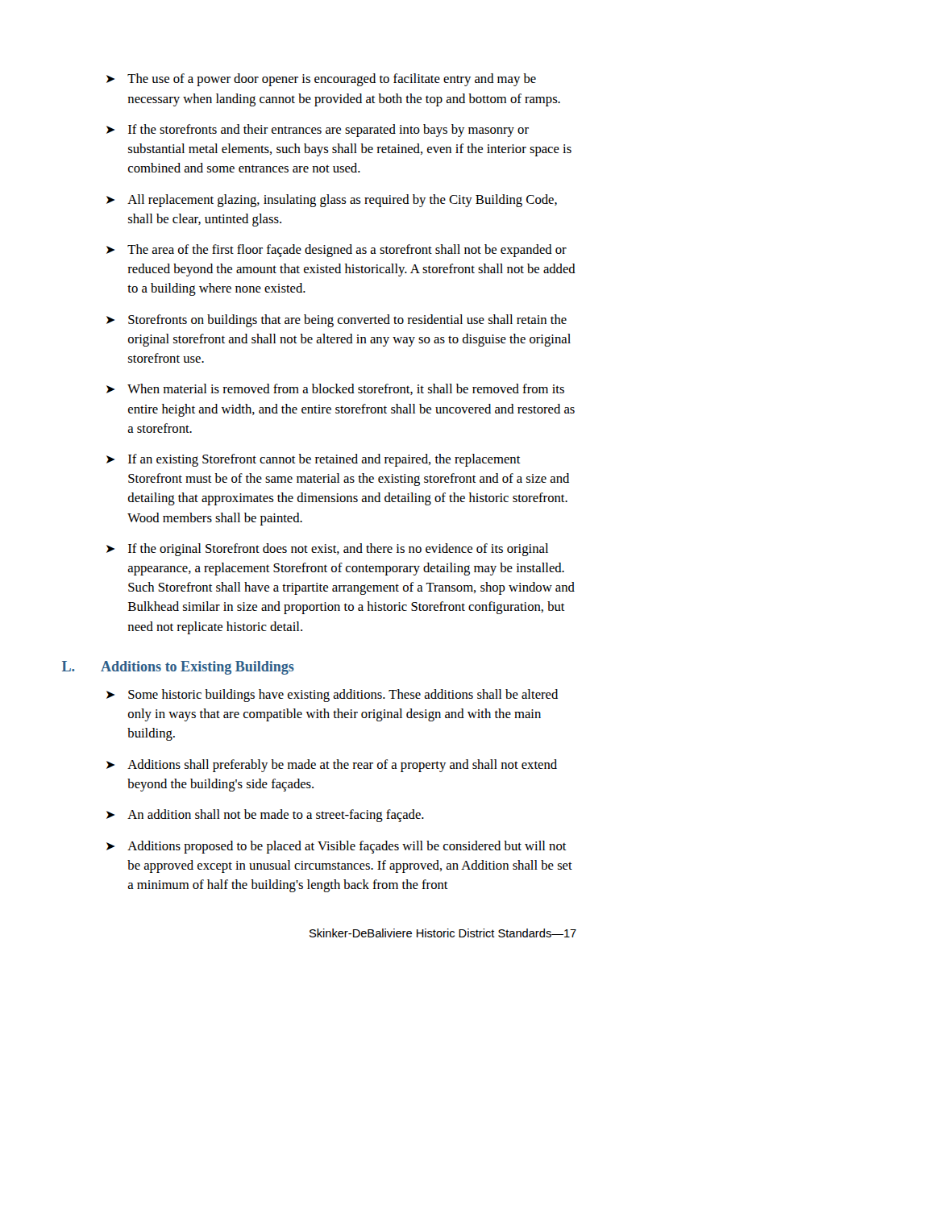The use of a power door opener is encouraged to facilitate entry and may be necessary when landing cannot be provided at both the top and bottom of ramps.
If the storefronts and their entrances are separated into bays by masonry or substantial metal elements, such bays shall be retained, even if the interior space is combined and some entrances are not used.
All replacement glazing, insulating glass as required by the City Building Code, shall be clear, untinted glass.
The area of the first floor façade designed as a storefront shall not be expanded or reduced beyond the amount that existed historically. A storefront shall not be added to a building where none existed.
Storefronts on buildings that are being converted to residential use shall retain the original storefront and shall not be altered in any way so as to disguise the original storefront use.
When material is removed from a blocked storefront, it shall be removed from its entire height and width, and the entire storefront shall be uncovered and restored as a storefront.
If an existing Storefront cannot be retained and repaired, the replacement Storefront must be of the same material as the existing storefront and of a size and detailing that approximates the dimensions and detailing of the historic storefront. Wood members shall be painted.
If the original Storefront does not exist, and there is no evidence of its original appearance, a replacement Storefront of contemporary detailing may be installed. Such Storefront shall have a tripartite arrangement of a Transom, shop window and Bulkhead similar in size and proportion to a historic Storefront configuration, but need not replicate historic detail.
L. Additions to Existing Buildings
Some historic buildings have existing additions. These additions shall be altered only in ways that are compatible with their original design and with the main building.
Additions shall preferably be made at the rear of a property and shall not extend beyond the building's side façades.
An addition shall not be made to a street-facing façade.
Additions proposed to be placed at Visible façades will be considered but will not be approved except in unusual circumstances. If approved, an Addition shall be set a minimum of half the building's length back from the front
Skinker-DeBaliviere Historic District Standards—17